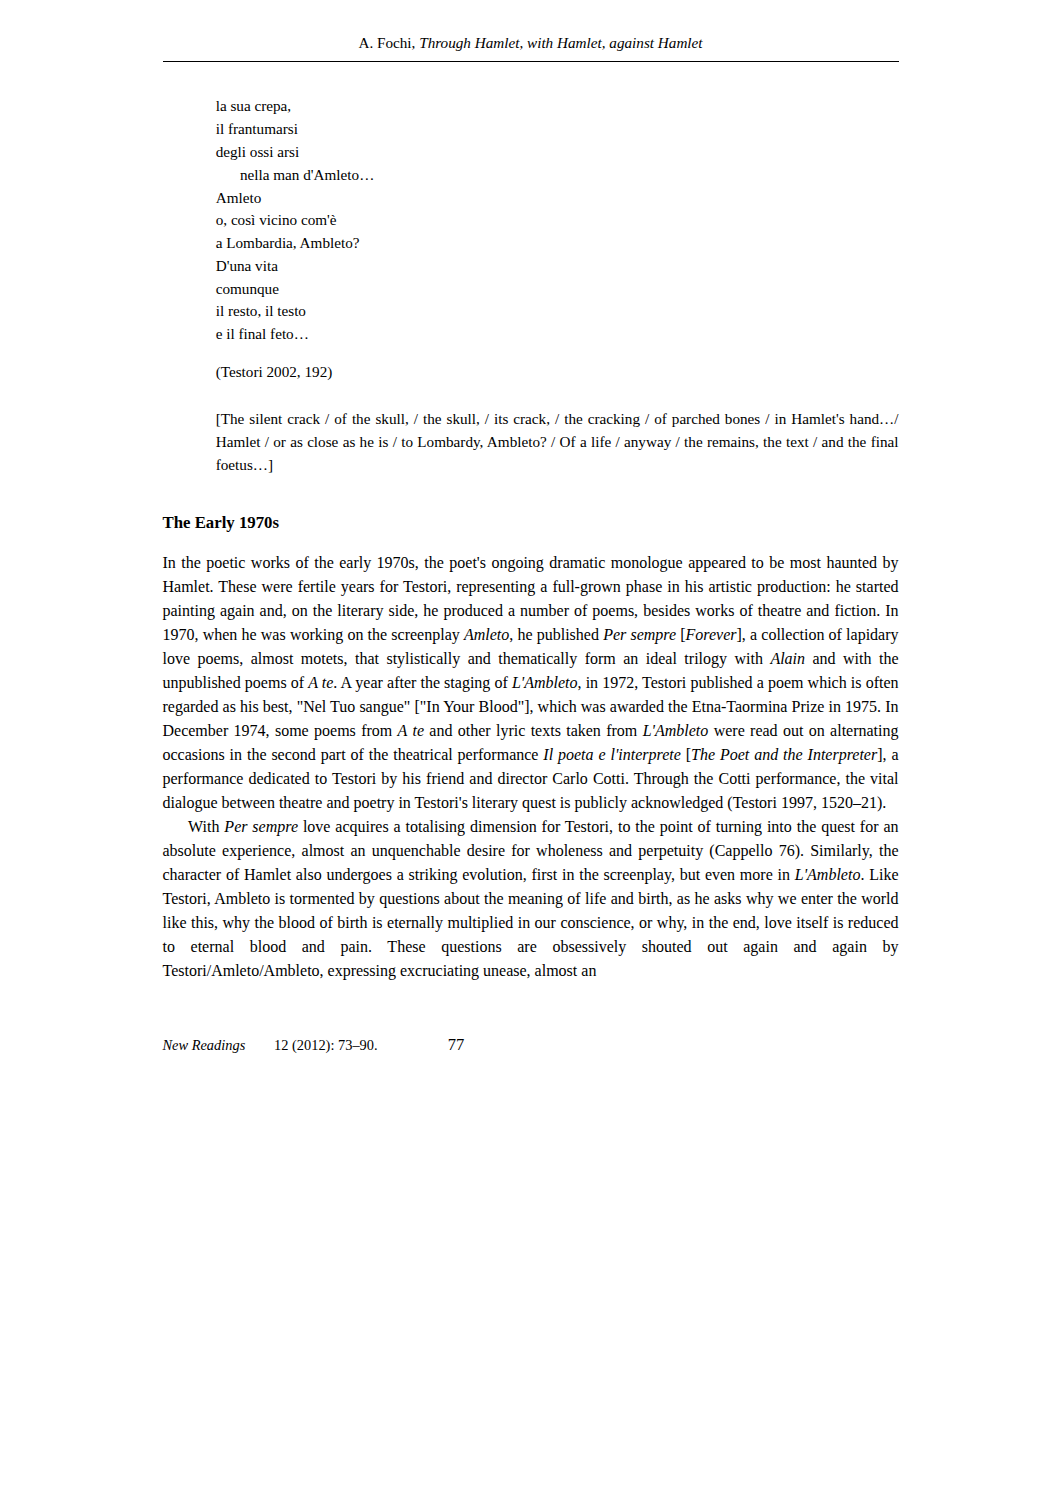A. Fochi, Through Hamlet, with Hamlet, against Hamlet
la sua crepa,
il frantumarsi
degli ossi arsi
nella man d'Amleto…
Amleto
o, così vicino com'è
a Lombardia, Ambleto?
D'una vita
comunque
il resto, il testo
e il final feto…
(Testori 2002, 192)
[The silent crack / of the skull, / the skull, / its crack, / the cracking / of parched bones / in Hamlet's hand…/ Hamlet / or as close as he is / to Lombardy, Ambleto? / Of a life / anyway / the remains, the text / and the final foetus…]
The Early 1970s
In the poetic works of the early 1970s, the poet's ongoing dramatic monologue appeared to be most haunted by Hamlet. These were fertile years for Testori, representing a full-grown phase in his artistic production: he started painting again and, on the literary side, he produced a number of poems, besides works of theatre and fiction. In 1970, when he was working on the screenplay Amleto, he published Per sempre [Forever], a collection of lapidary love poems, almost motets, that stylistically and thematically form an ideal trilogy with Alain and with the unpublished poems of A te. A year after the staging of L'Ambleto, in 1972, Testori published a poem which is often regarded as his best, "Nel Tuo sangue" ["In Your Blood"], which was awarded the Etna-Taormina Prize in 1975. In December 1974, some poems from A te and other lyric texts taken from L'Ambleto were read out on alternating occasions in the second part of the theatrical performance Il poeta e l'interprete [The Poet and the Interpreter], a performance dedicated to Testori by his friend and director Carlo Cotti. Through the Cotti performance, the vital dialogue between theatre and poetry in Testori's literary quest is publicly acknowledged (Testori 1997, 1520–21).
With Per sempre love acquires a totalising dimension for Testori, to the point of turning into the quest for an absolute experience, almost an unquenchable desire for wholeness and perpetuity (Cappello 76). Similarly, the character of Hamlet also undergoes a striking evolution, first in the screenplay, but even more in L'Ambleto. Like Testori, Ambleto is tormented by questions about the meaning of life and birth, as he asks why we enter the world like this, why the blood of birth is eternally multiplied in our conscience, or why, in the end, love itself is reduced to eternal blood and pain. These questions are obsessively shouted out again and again by Testori/Amleto/Ambleto, expressing excruciating unease, almost an
New Readings 12 (2012): 73–90. 77